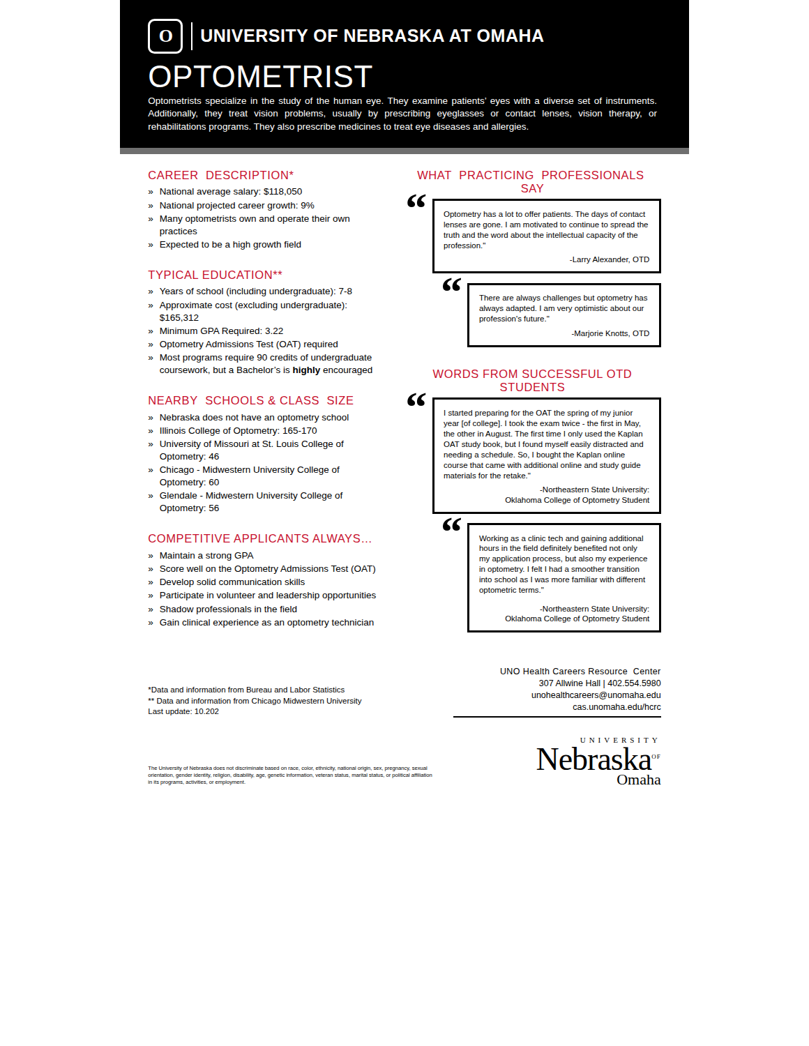O
UNIVERSITY OF NEBRASKA AT OMAHA
OPTOMETRIST
Optometrists specialize in the study of the human eye. They examine patients’ eyes with a diverse set of instruments. Additionally, they treat vision problems, usually by prescribing eyeglasses or contact lenses, vision therapy, or rehabilitations programs. They also prescribe medicines to treat eye diseases and allergies.
Career Description*
National average salary: $118,050
National projected career growth: 9%
Many optometrists own and operate their own practices
Expected to be a high growth field
Typical Education**
Years of school (including undergraduate): 7-8
Approximate cost (excluding undergraduate): $165,312
Minimum GPA Required: 3.22
Optometry Admissions Test (OAT) required
Most programs require 90 credits of undergraduate coursework, but a Bachelor’s is highly encouraged
Nearby Schools & Class Size
Nebraska does not have an optometry school
Illinois College of Optometry: 165-170
University of Missouri at St. Louis College of Optometry: 46
Chicago - Midwestern University College of Optometry: 60
Glendale - Midwestern University College of Optometry: 56
Competitive Applicants Always…
Maintain a strong GPA
Score well on the Optometry Admissions Test (OAT)
Develop solid communication skills
Participate in volunteer and leadership opportunities
Shadow professionals in the field
Gain clinical experience as an optometry technician
What Practicing Professionals Say
“
Optometry has a lot to offer patients. The days of contact lenses are gone. I am motivated to continue to spread the truth and the word about the intellectual capacity of the profession."
-Larry Alexander, OTD
“
There are always challenges but optometry has always adapted. I am very optimistic about our profession's future."
-Marjorie Knotts, OTD
Words from Successful OTD Students
“
I started preparing for the OAT the spring of my junior year [of college]. I took the exam twice - the first in May, the other in August. The first time I only used the Kaplan OAT study book, but I found myself easily distracted and needing a schedule. So, I bought the Kaplan online course that came with additional online and study guide materials for the retake."
-Northeastern State University:
Oklahoma College of Optometry Student
“
Working as a clinic tech and gaining additional hours in the field definitely benefited not only my application process, but also my experience in optometry. I felt I had a smoother transition into school as I was more familiar with different optometric terms."
-Northeastern State University:
Oklahoma College of Optometry Student
*Data and information from Bureau and Labor Statistics
** Data and information from Chicago Midwestern University
Last update: 10.202
UNO Health Careers Resource Center
307 Allwine Hall | 402.554.5980
unohealthcareers@unomaha.edu
cas.unomaha.edu/hcrc
The University of Nebraska does not discriminate based on race, color, ethnicity, national origin, sex, pregnancy, sexual orientation, gender identity, religion, disability, age, genetic information, veteran status, marital status, or political affiliation in its programs, activities, or employment.
UNIVERSITY NebraskaOF Omaha